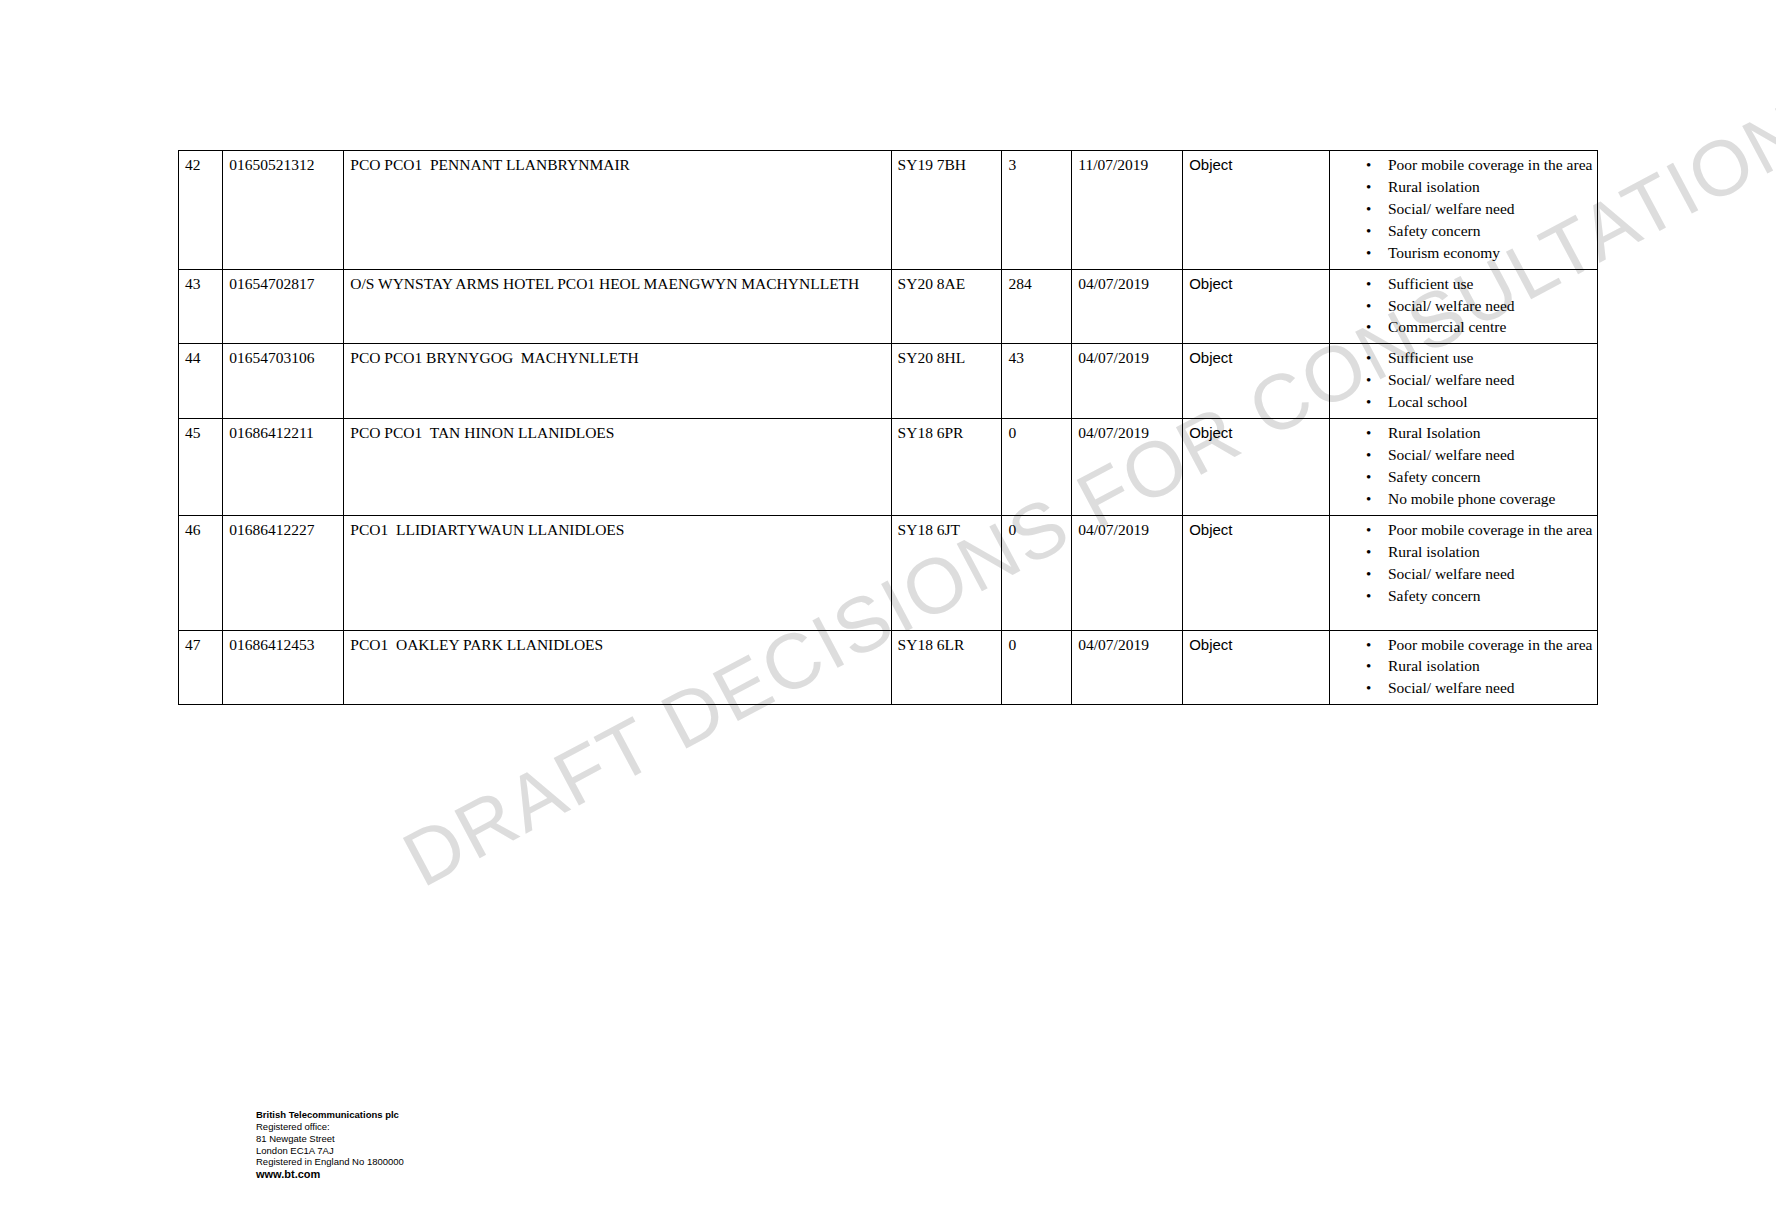DRAFT DECISIONS FOR CONSULTATION
| 42 | 01650521312 | PCO PCO1 PENNANT LLANBRYNMAIR | SY19 7BH | 3 | 11/07/2019 | Object | Poor mobile coverage in the area Rural isolation Social/ welfare need Safety concern Tourism economy |
| 43 | 01654702817 | O/S WYNSTAY ARMS HOTEL PCO1 HEOL MAENGWYN MACHYNLLETH | SY20 8AE | 284 | 04/07/2019 | Object | Sufficient use Social/ welfare need Commercial centre |
| 44 | 01654703106 | PCO PCO1 BRYNYGOG MACHYNLLETH | SY20 8HL | 43 | 04/07/2019 | Object | Sufficient use Social/ welfare need Local school |
| 45 | 01686412211 | PCO PCO1 TAN HINON LLANIDLOES | SY18 6PR | 0 | 04/07/2019 | Object | Rural Isolation Social/ welfare need Safety concern No mobile phone coverage |
| 46 | 01686412227 | PCO1 LLIDIARTYWAUN LLANIDLOES | SY18 6JT | 0 | 04/07/2019 | Object | Poor mobile coverage in the area Rural isolation Social/ welfare need Safety concern |
| 47 | 01686412453 | PCO1 OAKLEY PARK LLANIDLOES | SY18 6LR | 0 | 04/07/2019 | Object | Poor mobile coverage in the area Rural isolation Social/ welfare need |
British Telecommunications plc
Registered office:
81 Newgate Street
London EC1A 7AJ
Registered in England No 1800000
www.bt.com